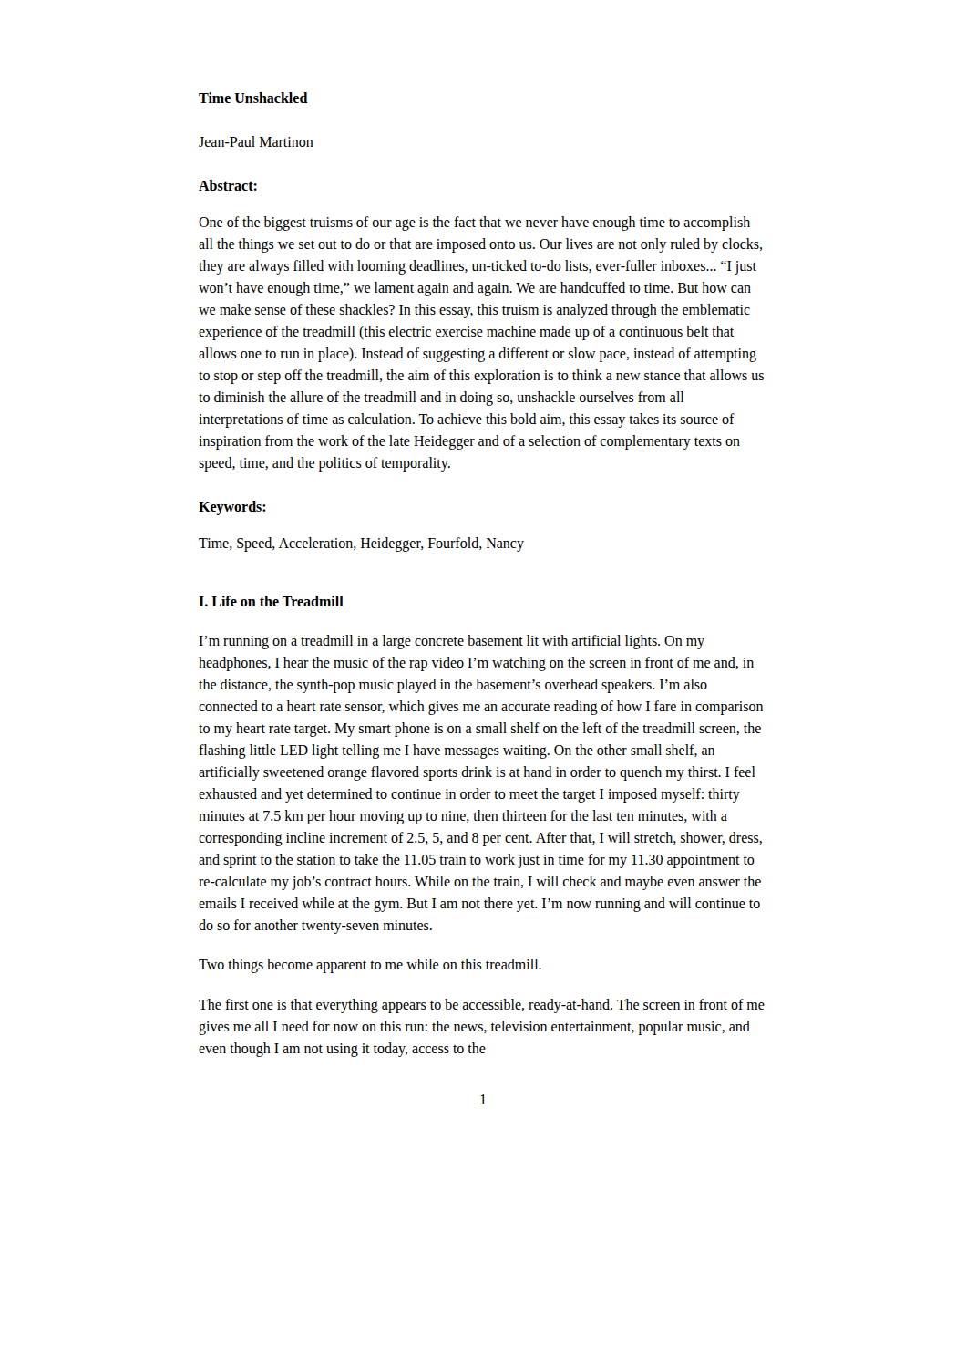Time Unshackled
Jean-Paul Martinon
Abstract:
One of the biggest truisms of our age is the fact that we never have enough time to accomplish all the things we set out to do or that are imposed onto us. Our lives are not only ruled by clocks, they are always filled with looming deadlines, un-ticked to-do lists, ever-fuller inboxes... “I just won’t have enough time,” we lament again and again. We are handcuffed to time. But how can we make sense of these shackles? In this essay, this truism is analyzed through the emblematic experience of the treadmill (this electric exercise machine made up of a continuous belt that allows one to run in place). Instead of suggesting a different or slow pace, instead of attempting to stop or step off the treadmill, the aim of this exploration is to think a new stance that allows us to diminish the allure of the treadmill and in doing so, unshackle ourselves from all interpretations of time as calculation. To achieve this bold aim, this essay takes its source of inspiration from the work of the late Heidegger and of a selection of complementary texts on speed, time, and the politics of temporality.
Keywords:
Time, Speed, Acceleration, Heidegger, Fourfold, Nancy
I. Life on the Treadmill
I’m running on a treadmill in a large concrete basement lit with artificial lights. On my headphones, I hear the music of the rap video I’m watching on the screen in front of me and, in the distance, the synth-pop music played in the basement’s overhead speakers. I’m also connected to a heart rate sensor, which gives me an accurate reading of how I fare in comparison to my heart rate target. My smart phone is on a small shelf on the left of the treadmill screen, the flashing little LED light telling me I have messages waiting. On the other small shelf, an artificially sweetened orange flavored sports drink is at hand in order to quench my thirst. I feel exhausted and yet determined to continue in order to meet the target I imposed myself: thirty minutes at 7.5 km per hour moving up to nine, then thirteen for the last ten minutes, with a corresponding incline increment of 2.5, 5, and 8 per cent. After that, I will stretch, shower, dress, and sprint to the station to take the 11.05 train to work just in time for my 11.30 appointment to re-calculate my job’s contract hours. While on the train, I will check and maybe even answer the emails I received while at the gym. But I am not there yet. I’m now running and will continue to do so for another twenty-seven minutes.
Two things become apparent to me while on this treadmill.
The first one is that everything appears to be accessible, ready-at-hand. The screen in front of me gives me all I need for now on this run: the news, television entertainment, popular music, and even though I am not using it today, access to the
1